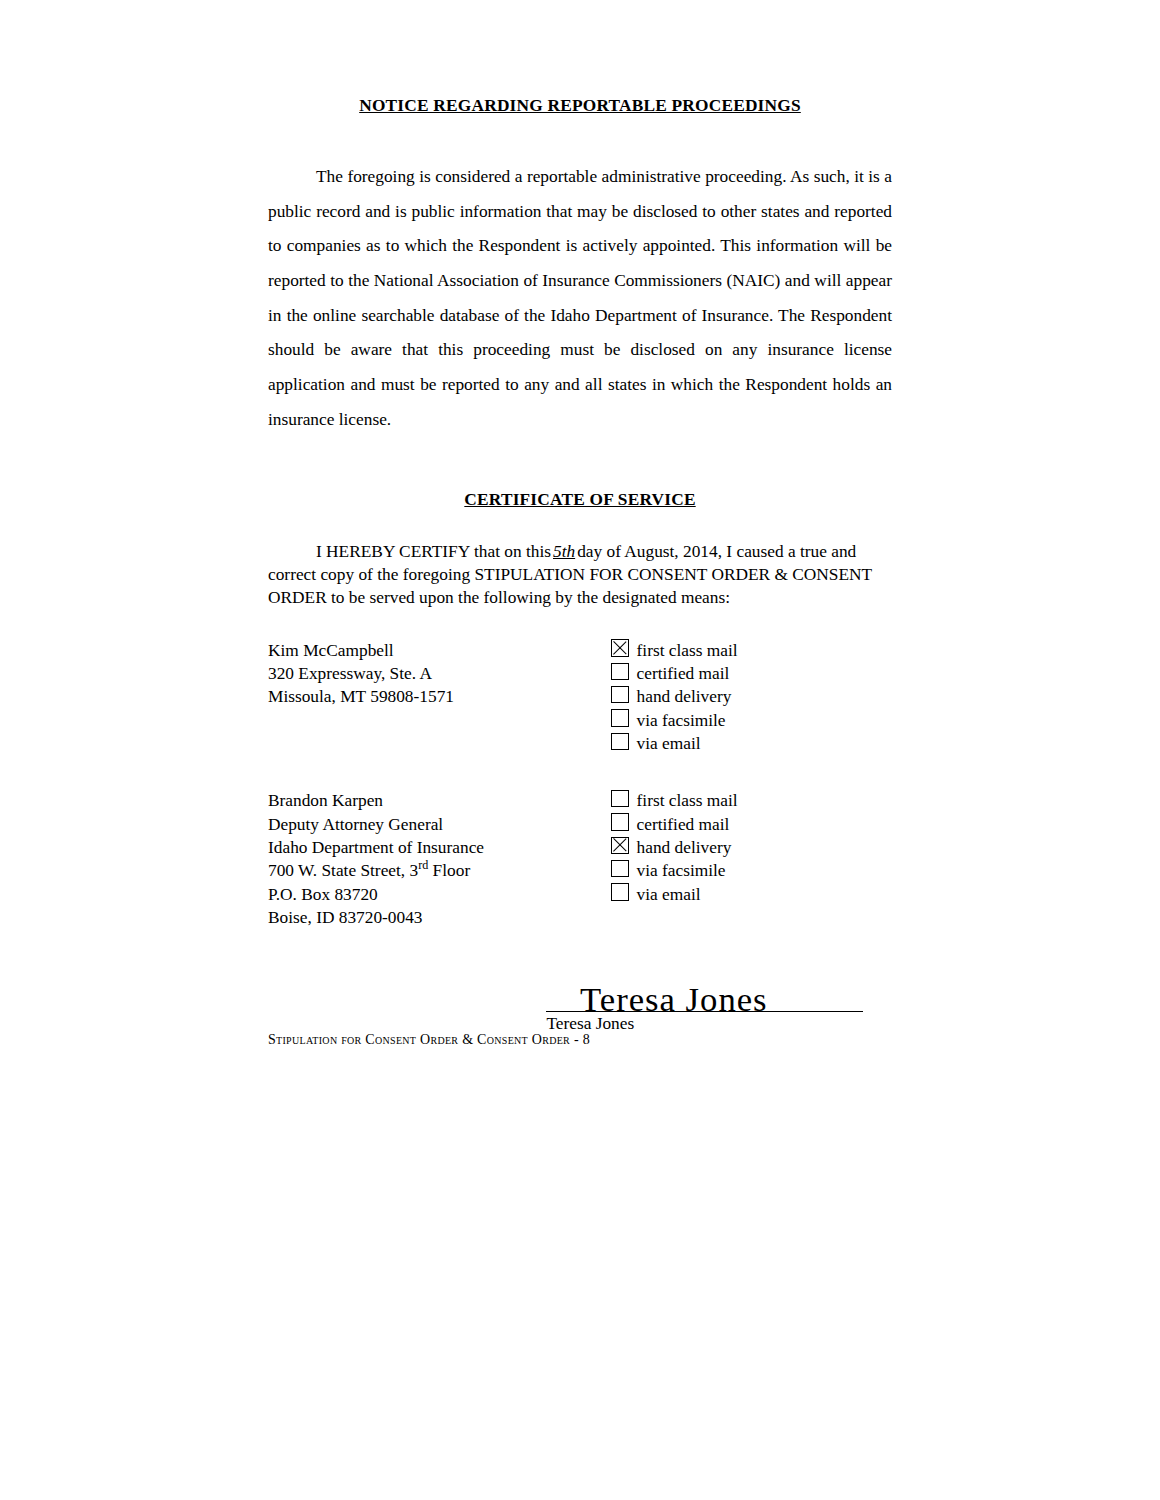NOTICE REGARDING REPORTABLE PROCEEDINGS
The foregoing is considered a reportable administrative proceeding. As such, it is a public record and is public information that may be disclosed to other states and reported to companies as to which the Respondent is actively appointed. This information will be reported to the National Association of Insurance Commissioners (NAIC) and will appear in the online searchable database of the Idaho Department of Insurance. The Respondent should be aware that this proceeding must be disclosed on any insurance license application and must be reported to any and all states in which the Respondent holds an insurance license.
CERTIFICATE OF SERVICE
I HEREBY CERTIFY that on this5thday of August, 2014, I caused a true and correct copy of the foregoing STIPULATION FOR CONSENT ORDER & CONSENT ORDER to be served upon the following by the designated means:
| Kim McCampbell 320 Expressway, Ste. A Missoula, MT 59808-1571 | first class mail certified mail hand delivery via facsimile via email |
| Brandon Karpen Deputy Attorney General Idaho Department of Insurance 700 W. State Street, 3 rd Floor P.O. Box 83720 Boise, ID 83720-0043 | first class mail certified mail hand delivery via facsimile via email |
Teresa Jones
Teresa Jones
Stipulation for Consent Order & Consent Order - 8